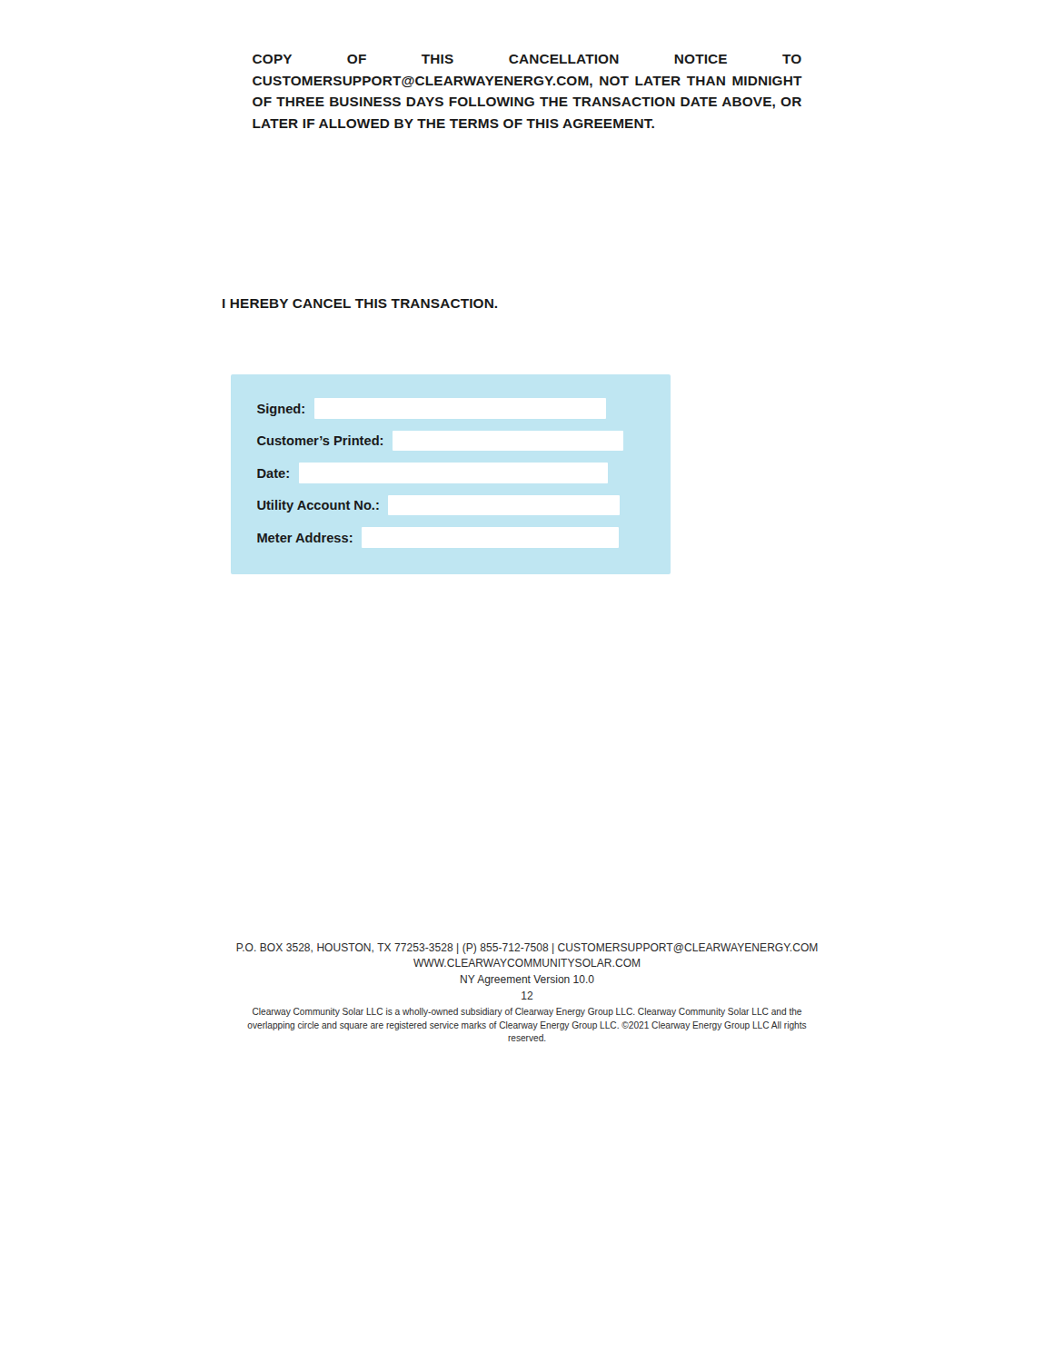Copy of this cancellation notice to customersupport@clearwayenergy.com, not later than midnight of three business days following the transaction date above, or later if allowed by the terms of this Agreement.
I hereby cancel this transaction.
Signed:
Customer’s Printed:
Date:
Utility Account No.:
Meter Address:
P.O. BOX 3528, HOUSTON, TX 77253-3528 | (P) 855-712-7508 | CUSTOMERSUPPORT@CLEARWAYENERGY.COM
WWW.CLEARWAYCOMMUNITYSOLAR.COM
NY Agreement Version 10.0
12
Clearway Community Solar LLC is a wholly-owned subsidiary of Clearway Energy Group LLC. Clearway Community Solar LLC and the overlapping circle and square are registered service marks of Clearway Energy Group LLC. ©2021 Clearway Energy Group LLC All rights reserved.